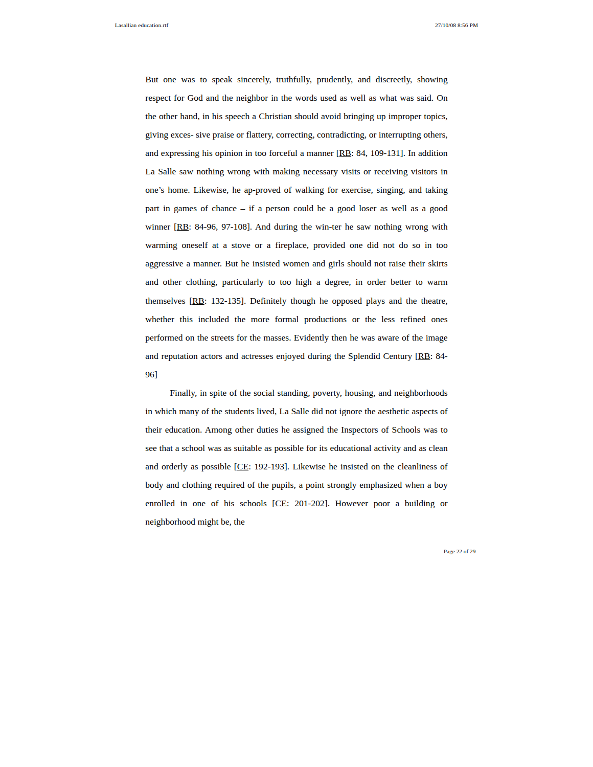Lasallian education.rtf 27/10/08 8:56 PM
But one was to speak sincerely, truthfully, prudently, and discreetly, showing respect for God and the neighbor in the words used as well as what was said. On the other hand, in his speech a Christian should avoid bringing up improper topics, giving exces- sive praise or flattery, correcting, contradicting, or interrupting others, and expressing his opinion in too forceful a manner [RB: 84, 109-131]. In addition La Salle saw nothing wrong with making necessary visits or receiving visitors in one’s home. Likewise, he ap-proved of walking for exercise, singing, and taking part in games of chance – if a person could be a good loser as well as a good winner [RB: 84-96, 97-108]. And during the win-ter he saw nothing wrong with warming oneself at a stove or a fireplace, provided one did not do so in too aggressive a manner. But he insisted women and girls should not raise their skirts and other clothing, particularly to too high a degree, in order better to warm themselves [RB: 132-135]. Definitely though he opposed plays and the theatre, whether this included the more formal productions or the less refined ones performed on the streets for the masses. Evidently then he was aware of the image and reputation actors and actresses enjoyed during the Splendid Century [RB: 84-96]
Finally, in spite of the social standing, poverty, housing, and neighborhoods in which many of the students lived, La Salle did not ignore the aesthetic aspects of their education. Among other duties he assigned the Inspectors of Schools was to see that a school was as suitable as possible for its educational activity and as clean and orderly as possible [CE: 192-193]. Likewise he insisted on the cleanliness of body and clothing required of the pupils, a point strongly emphasized when a boy enrolled in one of his schools [CE: 201-202]. However poor a building or neighborhood might be, the
Page 22 of 29